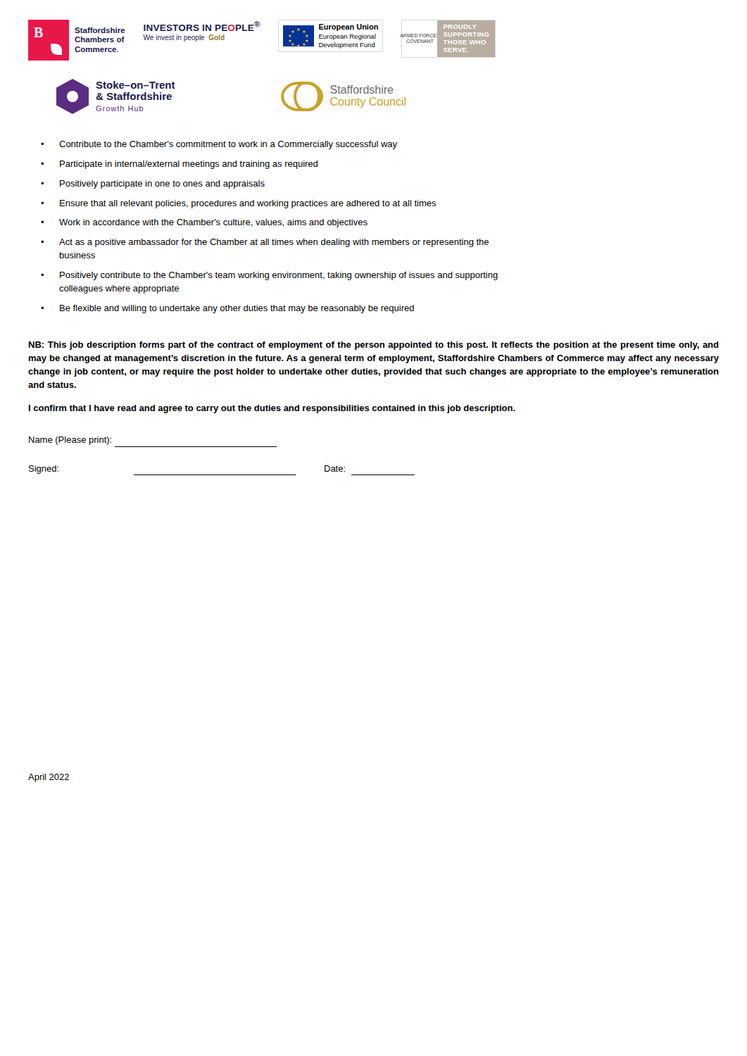Staffordshire
Chambers of
Commerce.
INVESTORS IN PEOPLE®
We invest in people Gold
★ ★ ★ ★ ★ ★ ★ ★ ★ ★
European Union
European Regional
Development Fund
ARMED FORCES
COVENANT
PROUDLY
SUPPORTING
THOSE WHO
SERVE.
Stoke–on–Trent
& Staffordshire
Growth Hub
Staffordshire
County Council
Contribute to the Chamber's commitment to work in a Commercially successful way
Participate in internal/external meetings and training as required
Positively participate in one to ones and appraisals
Ensure that all relevant policies, procedures and working practices are adhered to at all times
Work in accordance with the Chamber's culture, values, aims and objectives
Act as a positive ambassador for the Chamber at all times when dealing with members or representing the business
Positively contribute to the Chamber's team working environment, taking ownership of issues and supporting colleagues where appropriate
Be flexible and willing to undertake any other duties that may be reasonably be required
NB: This job description forms part of the contract of employment of the person appointed to this post. It reflects the position at the present time only, and may be changed at management’s discretion in the future. As a general term of employment, Staffordshire Chambers of Commerce may affect any necessary change in job content, or may require the post holder to undertake other duties, provided that such changes are appropriate to the employee’s remuneration and status.
I confirm that I have read and agree to carry out the duties and responsibilities contained in this job description.
Name (Please print):
Signed: Date:
April 2022